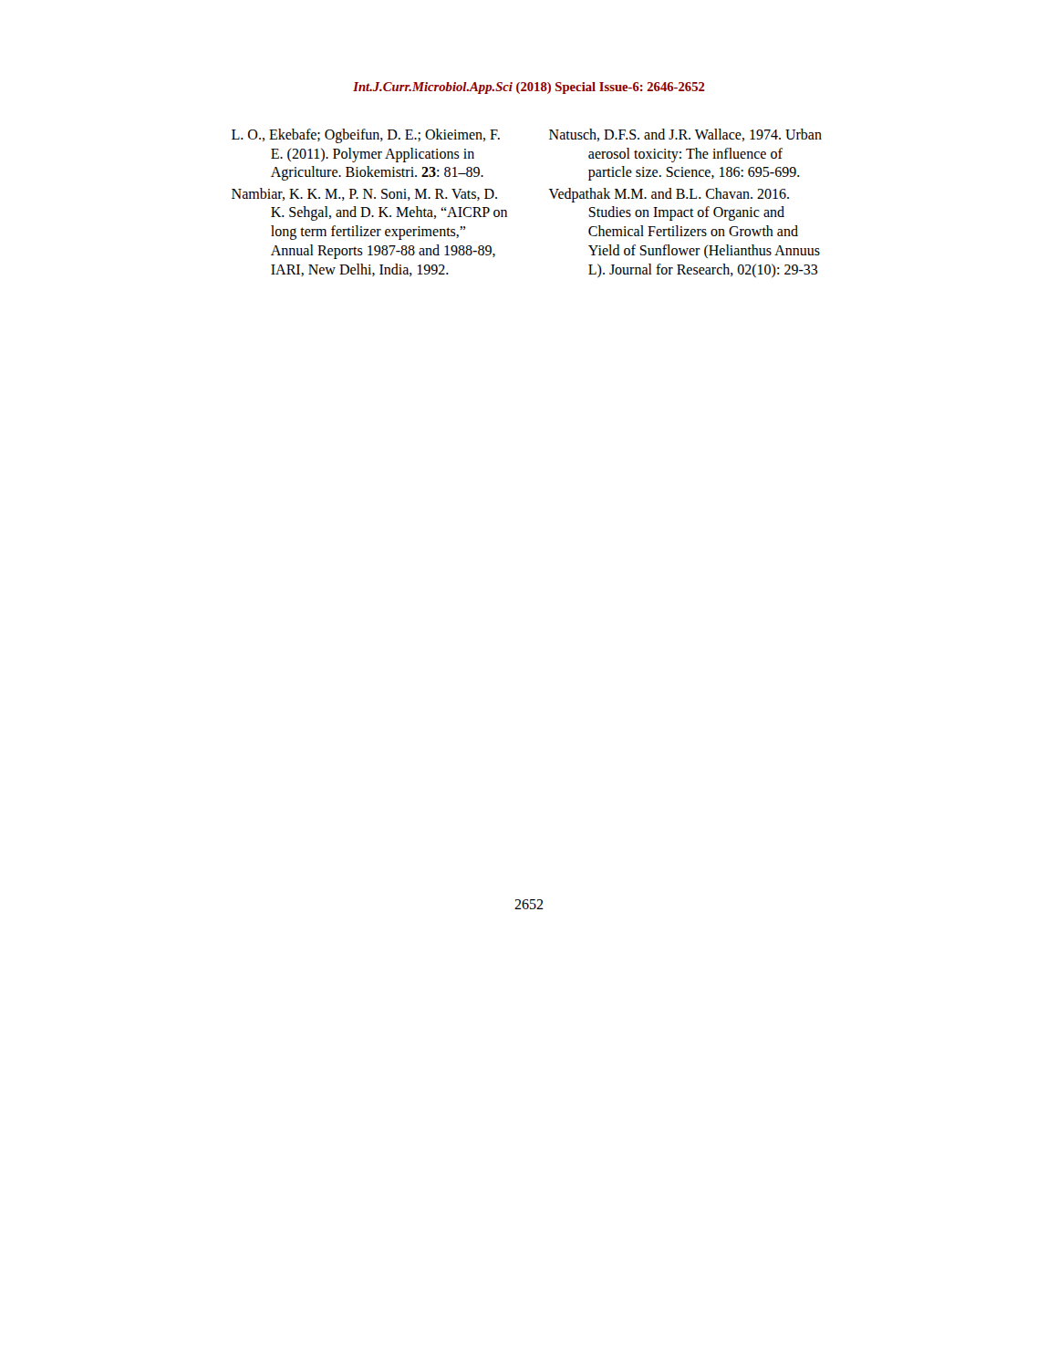Int.J.Curr.Microbiol.App.Sci (2018) Special Issue-6: 2646-2652
L. O., Ekebafe; Ogbeifun, D. E.; Okieimen, F. E. (2011). Polymer Applications in Agriculture. Biokemistri. 23: 81–89.
Nambiar, K. K. M., P. N. Soni, M. R. Vats, D. K. Sehgal, and D. K. Mehta, “AICRP on long term fertilizer experiments,” Annual Reports 1987-88 and 1988-89, IARI, New Delhi, India, 1992.
Natusch, D.F.S. and J.R. Wallace, 1974. Urban aerosol toxicity: The influence of particle size. Science, 186: 695-699.
Vedpathak M.M. and B.L. Chavan. 2016. Studies on Impact of Organic and Chemical Fertilizers on Growth and Yield of Sunflower (Helianthus Annuus L). Journal for Research, 02(10): 29-33
2652